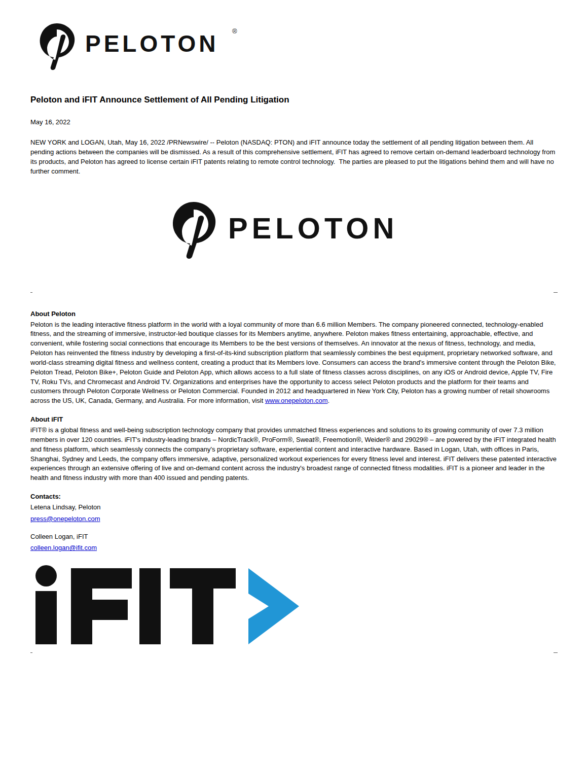PELOTON ®
Peloton and iFIT Announce Settlement of All Pending Litigation
May 16, 2022
NEW YORK and LOGAN, Utah, May 16, 2022 /PRNewswire/ -- Peloton (NASDAQ: PTON) and iFIT announce today the settlement of all pending litigation between them. All pending actions between the companies will be dismissed. As a result of this comprehensive settlement, iFIT has agreed to remove certain on-demand leaderboard technology from its products, and Peloton has agreed to license certain iFIT patents relating to remote control technology. The parties are pleased to put the litigations behind them and will have no further comment.
PELOTON
About Peloton
Peloton is the leading interactive fitness platform in the world with a loyal community of more than 6.6 million Members. The company pioneered connected, technology-enabled fitness, and the streaming of immersive, instructor-led boutique classes for its Members anytime, anywhere. Peloton makes fitness entertaining, approachable, effective, and convenient, while fostering social connections that encourage its Members to be the best versions of themselves. An innovator at the nexus of fitness, technology, and media, Peloton has reinvented the fitness industry by developing a first-of-its-kind subscription platform that seamlessly combines the best equipment, proprietary networked software, and world-class streaming digital fitness and wellness content, creating a product that its Members love. Consumers can access the brand's immersive content through the Peloton Bike, Peloton Tread, Peloton Bike+, Peloton Guide and Peloton App, which allows access to a full slate of fitness classes across disciplines, on any iOS or Android device, Apple TV, Fire TV, Roku TVs, and Chromecast and Android TV. Organizations and enterprises have the opportunity to access select Peloton products and the platform for their teams and customers through Peloton Corporate Wellness or Peloton Commercial. Founded in 2012 and headquartered in New York City, Peloton has a growing number of retail showrooms across the US, UK, Canada, Germany, and Australia. For more information, visit www.onepeloton.com.
About iFIT
iFIT® is a global fitness and well-being subscription technology company that provides unmatched fitness experiences and solutions to its growing community of over 7.3 million members in over 120 countries. iFIT's industry-leading brands – NordicTrack®, ProForm®, Sweat®, Freemotion®, Weider® and 29029® – are powered by the iFIT integrated health and fitness platform, which seamlessly connects the company's proprietary software, experiential content and interactive hardware. Based in Logan, Utah, with offices in Paris, Shanghai, Sydney and Leeds, the company offers immersive, adaptive, personalized workout experiences for every fitness level and interest. iFIT delivers these patented interactive experiences through an extensive offering of live and on-demand content across the industry's broadest range of connected fitness modalities. iFIT is a pioneer and leader in the health and fitness industry with more than 400 issued and pending patents.
Contacts:
Letena Lindsay, Peloton
press@onepeloton.com
Colleen Logan, iFIT
colleen.logan@ifit.com